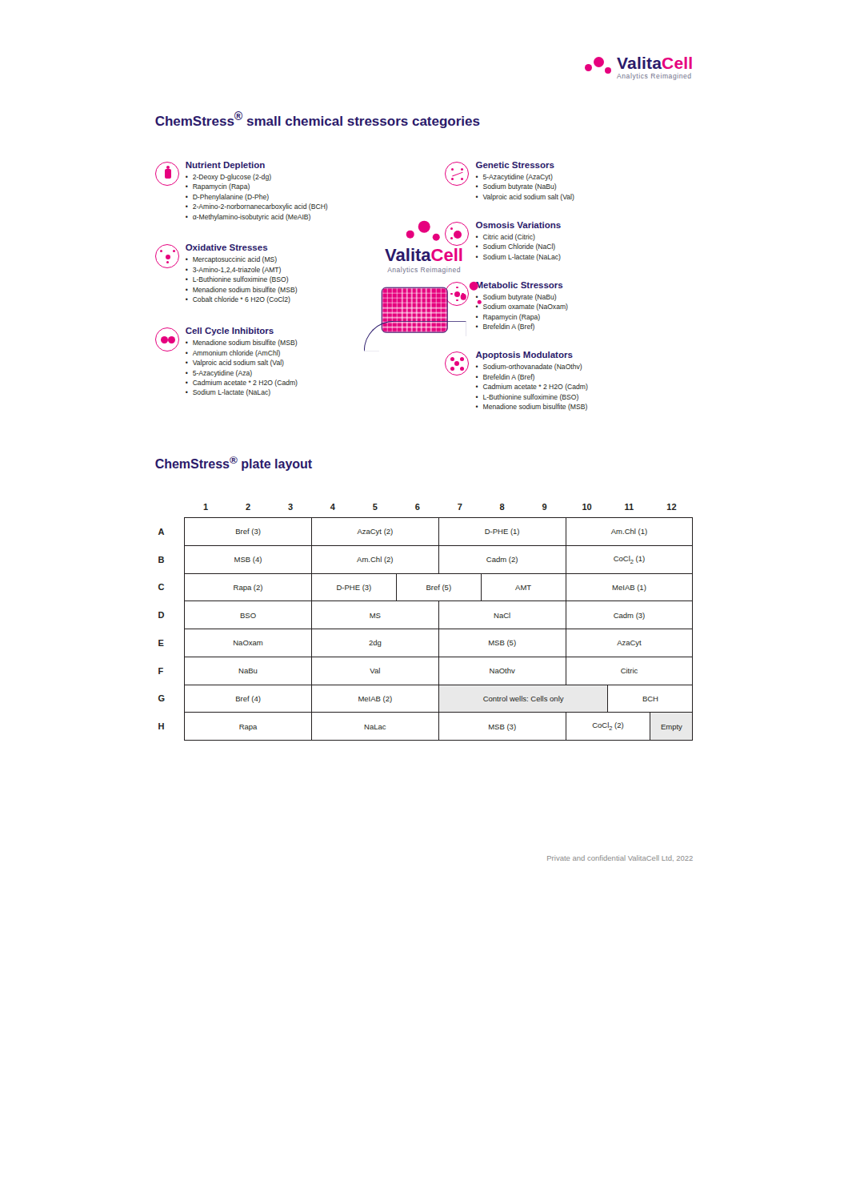ValitaCell
Analytics Reimagined
ChemStress® small chemical stressors categories
Nutrient Depletion
2-Deoxy D-glucose (2-dg)
Rapamycin (Rapa)
D-Phenylalanine (D-Phe)
2-Amino-2-norbornanecarboxylic acid (BCH)
α-Methylamino-isobutyric acid (MeAIB)
Oxidative Stresses
Mercaptosuccinic acid (MS)
3-Amino-1,2,4-triazole (AMT)
L-Buthionine sulfoximine (BSO)
Menadione sodium bisulfite (MSB)
Cobalt chloride * 6 H2O (CoCl2)
Cell Cycle Inhibitors
Menadione sodium bisulfite (MSB)
Ammonium chloride (AmChl)
Valproic acid sodium salt (Val)
5-Azacytidine (Aza)
Cadmium acetate * 2 H2O (Cadm)
Sodium L-lactate (NaLac)
Genetic Stressors
5-Azacytidine (AzaCyt)
Sodium butyrate (NaBu)
Valproic acid sodium salt (Val)
Osmosis Variations
Citric acid (Citric)
Sodium Chloride (NaCl)
Sodium L-lactate (NaLac)
Metabolic Stressors
Sodium butyrate (NaBu)
Sodium oxamate (NaOxam)
Rapamycin (Rapa)
Brefeldin A (Bref)
Apoptosis Modulators
Sodium-orthovanadate (NaOthv)
Brefeldin A (Bref)
Cadmium acetate * 2 H2O (Cadm)
L-Buthionine sulfoximine (BSO)
Menadione sodium bisulfite (MSB)
ValitaCell
Analytics Reimagined
ChemStress® plate layout
| | 1 | 2 | 3 | 4 | 5 | 6 | 7 | 8 | 9 | 10 | 11 | 12 |
| --- | --- | --- | --- | --- | --- | --- | --- | --- | --- | --- | --- | --- |
| A | Bref (3) | AzaCyt (2) | D-PHE (1) | Am.Chl (1) |
| B | MSB (4) | Am.Chl (2) | Cadm (2) | CoCl 2 (1) |
| C | Rapa (2) | D-PHE (3) | Bref (5) | AMT | MeIAB (1) |
| D | BSO | MS | NaCl | Cadm (3) |
| E | NaOxam | 2dg | MSB (5) | AzaCyt |
| F | NaBu | Val | NaOthv | Citric |
| G | Bref (4) | MeIAB (2) | Control wells: Cells only | BCH |
| H | Rapa | NaLac | MSB (3) | CoCl 2 (2) | Empty |
Private and confidential ValitaCell Ltd, 2022